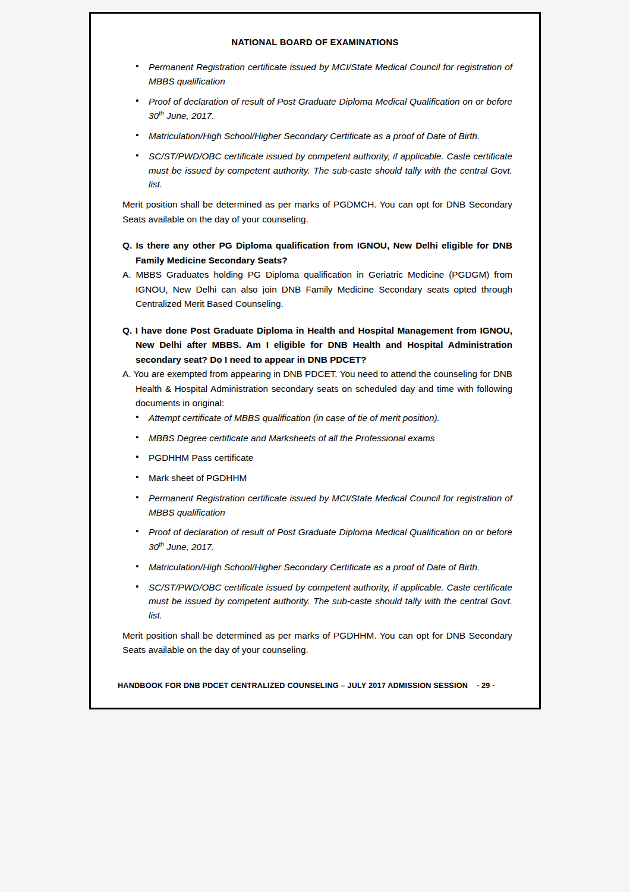NATIONAL BOARD OF EXAMINATIONS
Permanent Registration certificate issued by MCI/State Medical Council for registration of MBBS qualification
Proof of declaration of result of Post Graduate Diploma Medical Qualification on or before 30th June, 2017.
Matriculation/High School/Higher Secondary Certificate as a proof of Date of Birth.
SC/ST/PWD/OBC certificate issued by competent authority, if applicable. Caste certificate must be issued by competent authority. The sub-caste should tally with the central Govt. list.
Merit position shall be determined as per marks of PGDMCH. You can opt for DNB Secondary Seats available on the day of your counseling.
Q. Is there any other PG Diploma qualification from IGNOU, New Delhi eligible for DNB Family Medicine Secondary Seats?
A. MBBS Graduates holding PG Diploma qualification in Geriatric Medicine (PGDGM) from IGNOU, New Delhi can also join DNB Family Medicine Secondary seats opted through Centralized Merit Based Counseling.
Q. I have done Post Graduate Diploma in Health and Hospital Management from IGNOU, New Delhi after MBBS. Am I eligible for DNB Health and Hospital Administration secondary seat? Do I need to appear in DNB PDCET?
A. You are exempted from appearing in DNB PDCET. You need to attend the counseling for DNB Health & Hospital Administration secondary seats on scheduled day and time with following documents in original:
Attempt certificate of MBBS qualification (in case of tie of merit position).
MBBS Degree certificate and Marksheets of all the Professional exams
PGDHHM Pass certificate
Mark sheet of PGDHHM
Permanent Registration certificate issued by MCI/State Medical Council for registration of MBBS qualification
Proof of declaration of result of Post Graduate Diploma Medical Qualification on or before 30th June, 2017.
Matriculation/High School/Higher Secondary Certificate as a proof of Date of Birth.
SC/ST/PWD/OBC certificate issued by competent authority, if applicable. Caste certificate must be issued by competent authority. The sub-caste should tally with the central Govt. list.
Merit position shall be determined as per marks of PGDHHM. You can opt for DNB Secondary Seats available on the day of your counseling.
HANDBOOK FOR DNB PDCET CENTRALIZED COUNSELING – JULY 2017 ADMISSION SESSION - 29 -